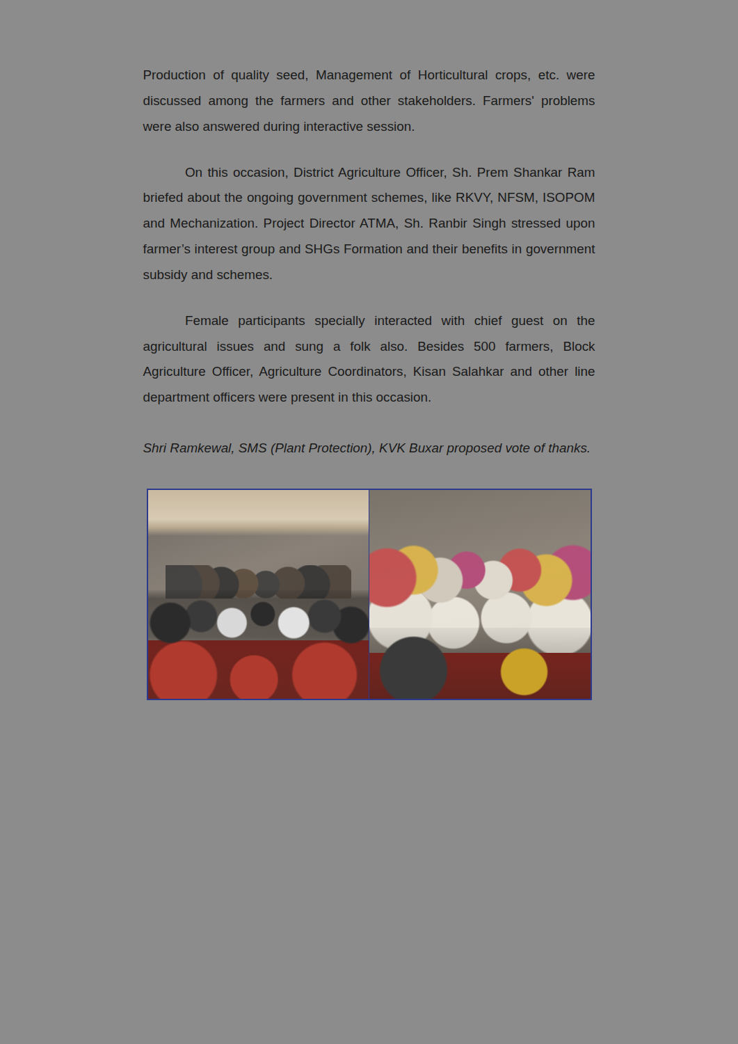Production of quality seed, Management of Horticultural crops, etc. were discussed among the farmers and other stakeholders. Farmers' problems were also answered during interactive session.
On this occasion, District Agriculture Officer, Sh. Prem Shankar Ram briefed about the ongoing government schemes, like RKVY, NFSM, ISOPOM and Mechanization. Project Director ATMA, Sh. Ranbir Singh stressed upon farmer’s interest group and SHGs Formation and their benefits in government subsidy and schemes.
Female participants specially interacted with chief guest on the agricultural issues and sung a folk also. Besides 500 farmers, Block Agriculture Officer, Agriculture Coordinators, Kisan Salahkar and other line department officers were present in this occasion.
Shri Ramkewal, SMS (Plant Protection), KVK Buxar proposed vote of thanks.